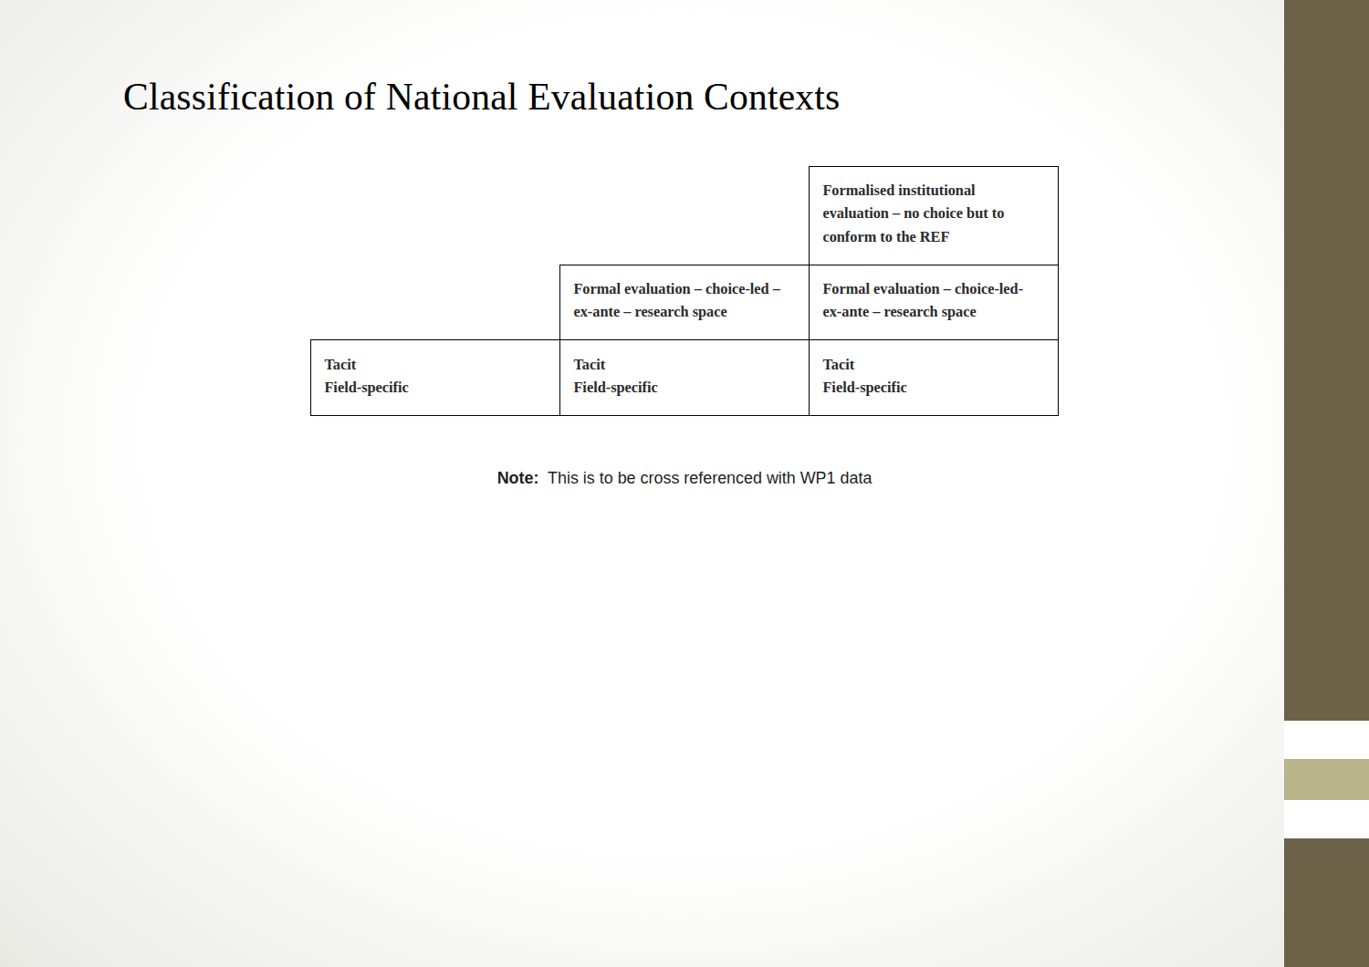Classification of National Evaluation Contexts
| | | Formalised institutional evaluation – no choice but to conform to the REF |
| | Formal evaluation – choice-led – ex-ante – research space | Formal evaluation – choice-led- ex-ante – research space |
| Tacit Field-specific | Tacit Field-specific | Tacit Field-specific |
Note: This is to be cross referenced with WP1 data